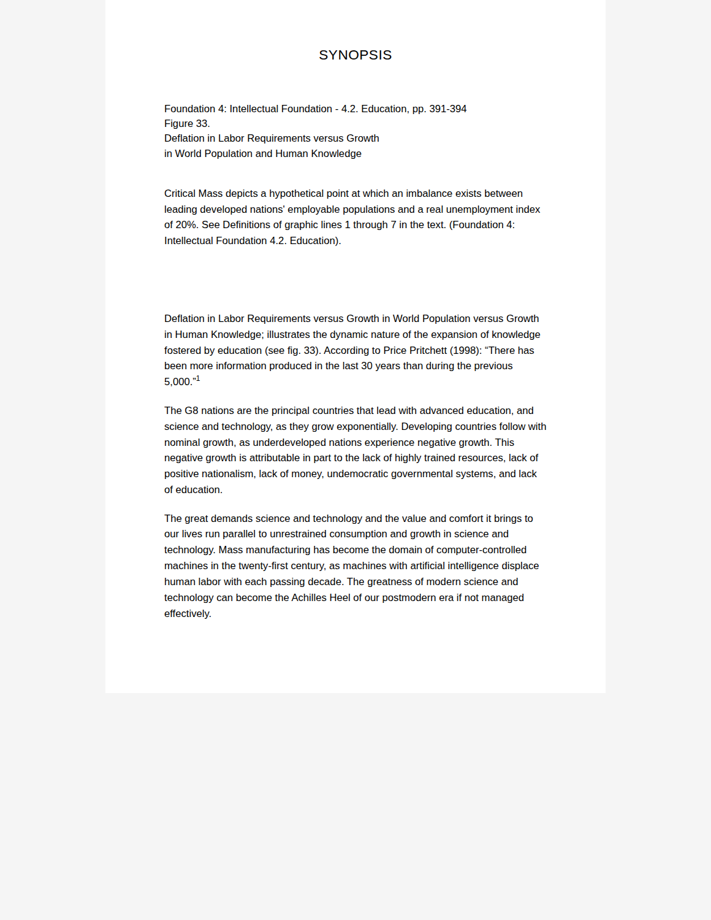SYNOPSIS
Foundation 4: Intellectual Foundation - 4.2. Education, pp. 391-394
Figure 33.
Deflation in Labor Requirements versus Growth
in World Population and Human Knowledge
Critical Mass depicts a hypothetical point at which an imbalance exists between leading developed nations' employable populations and a real unemployment index of 20%. See Definitions of graphic lines 1 through 7 in the text. (Foundation 4: Intellectual Foundation 4.2. Education).
Deflation in Labor Requirements versus Growth in World Population versus Growth in Human Knowledge; illustrates the dynamic nature of the expansion of knowledge fostered by education (see fig. 33). According to Price Pritchett (1998): “There has been more information produced in the last 30 years than during the previous 5,000.”1
The G8 nations are the principal countries that lead with advanced education, and science and technology, as they grow exponentially. Developing countries follow with nominal growth, as underdeveloped nations experience negative growth. This negative growth is attributable in part to the lack of highly trained resources, lack of positive nationalism, lack of money, undemocratic governmental systems, and lack of education.
The great demands science and technology and the value and comfort it brings to our lives run parallel to unrestrained consumption and growth in science and technology. Mass manufacturing has become the domain of computer-controlled machines in the twenty-first century, as machines with artificial intelligence displace human labor with each passing decade. The greatness of modern science and technology can become the Achilles Heel of our postmodern era if not managed effectively.